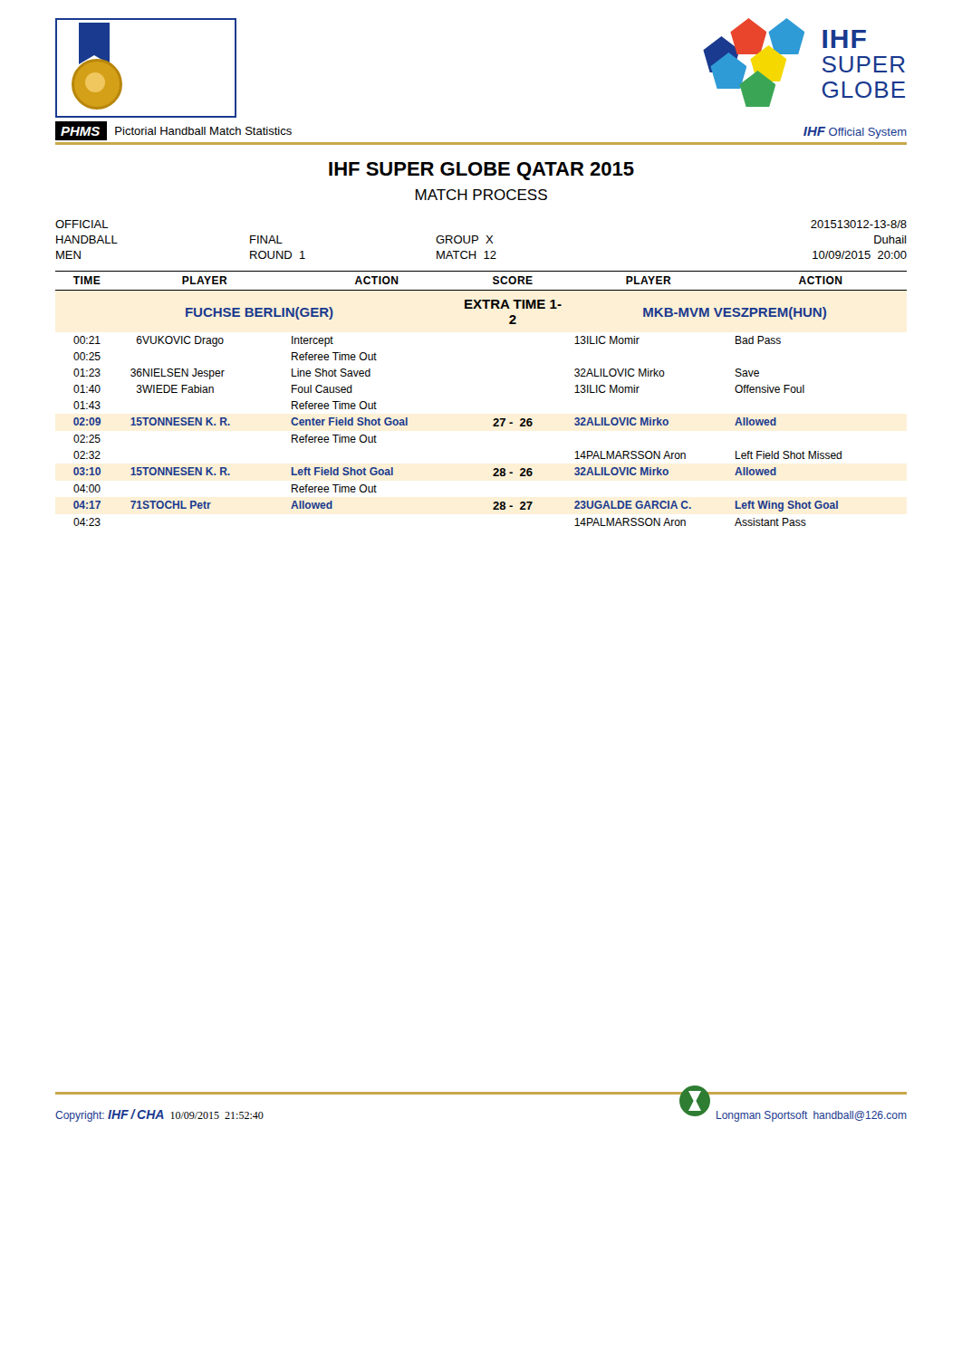IHF
SUPER
GLOBE
PHMS
Pictorial Handball Match Statistics
IHF Official System
IHF SUPER GLOBE QATAR 2015
MATCH PROCESS
OFFICIAL
201513012-13-8/8
HANDBALL
FINAL
GROUP X
Duhail
MEN
ROUND 1
MATCH 12
10/09/2015 20:00
| TIME | PLAYER | ACTION | SCORE | PLAYER | ACTION |
| --- | --- | --- | --- | --- | --- |
| FUCHSE BERLIN(GER) | EXTRA TIME 1-2 | MKB-MVM VESZPREM(HUN) |
| 00:21 | 6 | VUKOVIC Drago | Intercept | | 13 | ILIC Momir | Bad Pass |
| 00:25 | | | Referee Time Out | | | | |
| 01:23 | 36 | NIELSEN Jesper | Line Shot Saved | | 32 | ALILOVIC Mirko | Save |
| 01:40 | 3 | WIEDE Fabian | Foul Caused | | 13 | ILIC Momir | Offensive Foul |
| 01:43 | | | Referee Time Out | | | | |
| 02:09 | 15 | TONNESEN K. R. | Center Field Shot Goal | 27 - 26 | 32 | ALILOVIC Mirko | Allowed |
| 02:25 | | | Referee Time Out | | | | |
| 02:32 | | | | | 14 | PALMARSSON Aron | Left Field Shot Missed |
| 03:10 | 15 | TONNESEN K. R. | Left Field Shot Goal | 28 - 26 | 32 | ALILOVIC Mirko | Allowed |
| 04:00 | | | Referee Time Out | | | | |
| 04:17 | 71 | STOCHL Petr | Allowed | 28 - 27 | 23 | UGALDE GARCIA C. | Left Wing Shot Goal |
| 04:23 | | | | | 14 | PALMARSSON Aron | Assistant Pass |
Copyright: IHF / CHA 10/09/2015 21:52:40
Longman Sportsoft handball@126.com